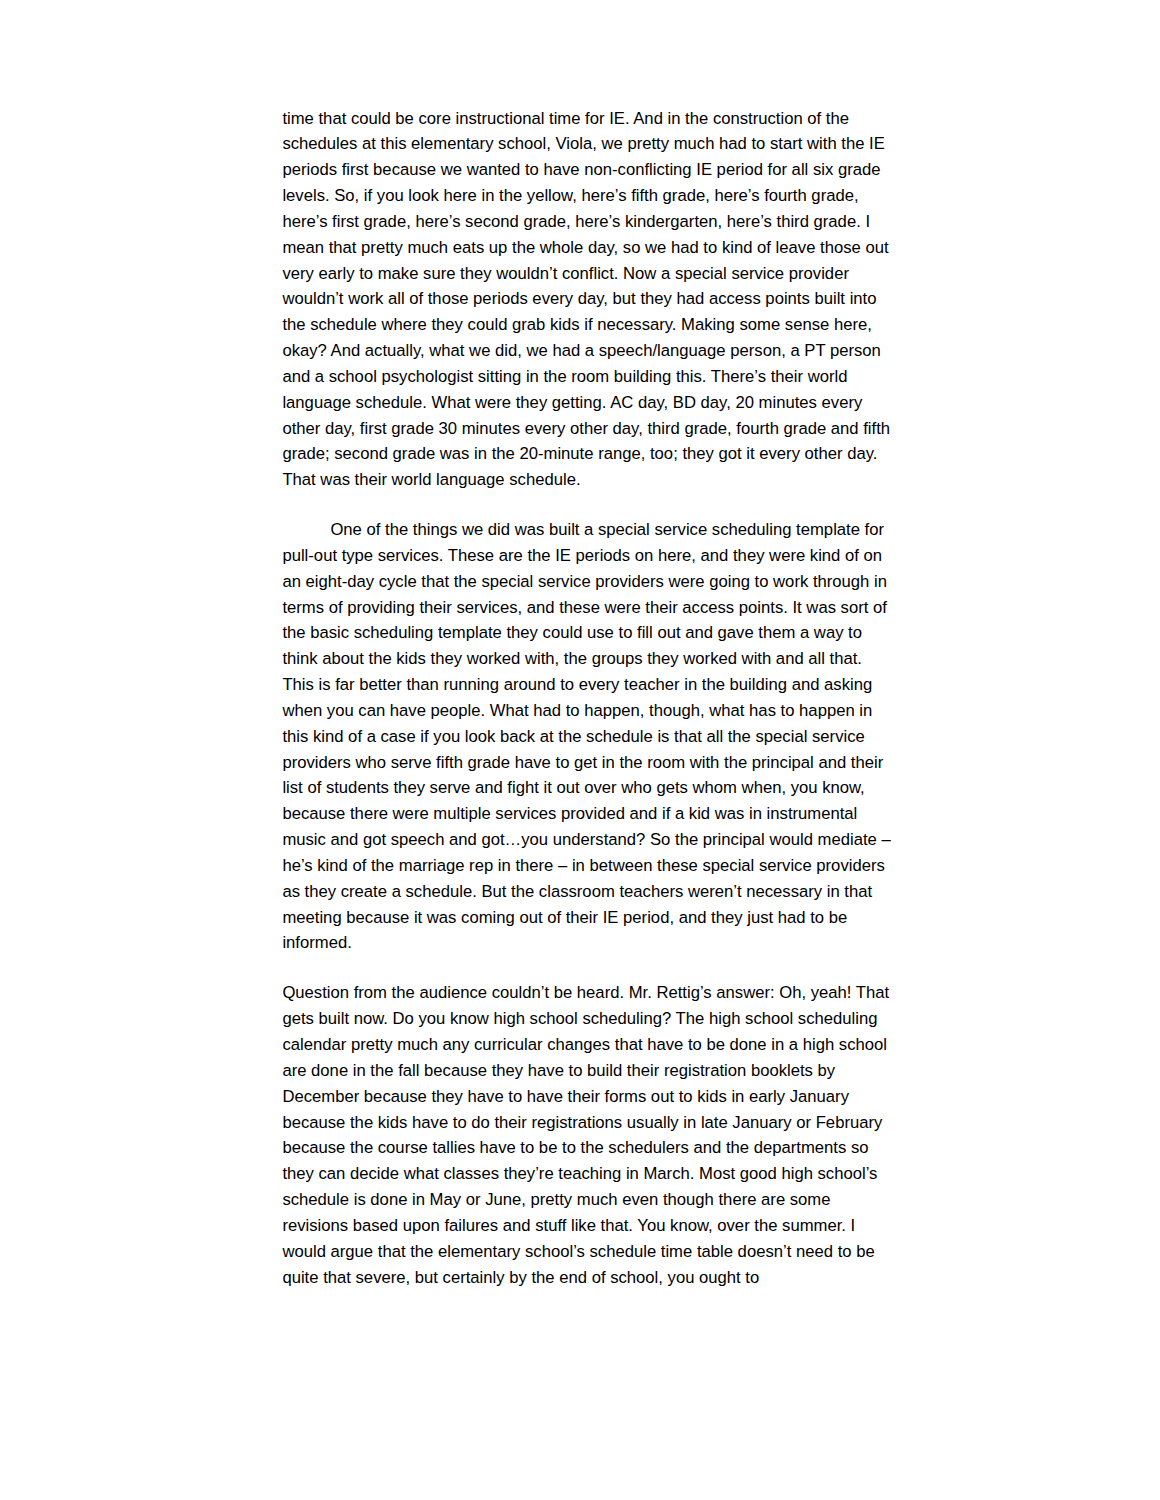time that could be core instructional time for IE. And in the construction of the schedules at this elementary school, Viola, we pretty much had to start with the IE periods first because we wanted to have non-conflicting IE period for all six grade levels. So, if you look here in the yellow, here’s fifth grade, here’s fourth grade, here’s first grade, here’s second grade, here’s kindergarten, here’s third grade. I mean that pretty much eats up the whole day, so we had to kind of leave those out very early to make sure they wouldn’t conflict. Now a special service provider wouldn’t work all of those periods every day, but they had access points built into the schedule where they could grab kids if necessary. Making some sense here, okay? And actually, what we did, we had a speech/language person, a PT person and a school psychologist sitting in the room building this. There’s their world language schedule. What were they getting. AC day, BD day, 20 minutes every other day, first grade 30 minutes every other day, third grade, fourth grade and fifth grade; second grade was in the 20-minute range, too; they got it every other day. That was their world language schedule.
One of the things we did was built a special service scheduling template for pull-out type services. These are the IE periods on here, and they were kind of on an eight-day cycle that the special service providers were going to work through in terms of providing their services, and these were their access points. It was sort of the basic scheduling template they could use to fill out and gave them a way to think about the kids they worked with, the groups they worked with and all that. This is far better than running around to every teacher in the building and asking when you can have people. What had to happen, though, what has to happen in this kind of a case if you look back at the schedule is that all the special service providers who serve fifth grade have to get in the room with the principal and their list of students they serve and fight it out over who gets whom when, you know, because there were multiple services provided and if a kid was in instrumental music and got speech and got…you understand? So the principal would mediate – he’s kind of the marriage rep in there – in between these special service providers as they create a schedule. But the classroom teachers weren’t necessary in that meeting because it was coming out of their IE period, and they just had to be informed.
Question from the audience couldn’t be heard. Mr. Rettig’s answer: Oh, yeah! That gets built now. Do you know high school scheduling? The high school scheduling calendar pretty much any curricular changes that have to be done in a high school are done in the fall because they have to build their registration booklets by December because they have to have their forms out to kids in early January because the kids have to do their registrations usually in late January or February because the course tallies have to be to the schedulers and the departments so they can decide what classes they’re teaching in March. Most good high school’s schedule is done in May or June, pretty much even though there are some revisions based upon failures and stuff like that. You know, over the summer. I would argue that the elementary school’s schedule time table doesn’t need to be quite that severe, but certainly by the end of school, you ought to